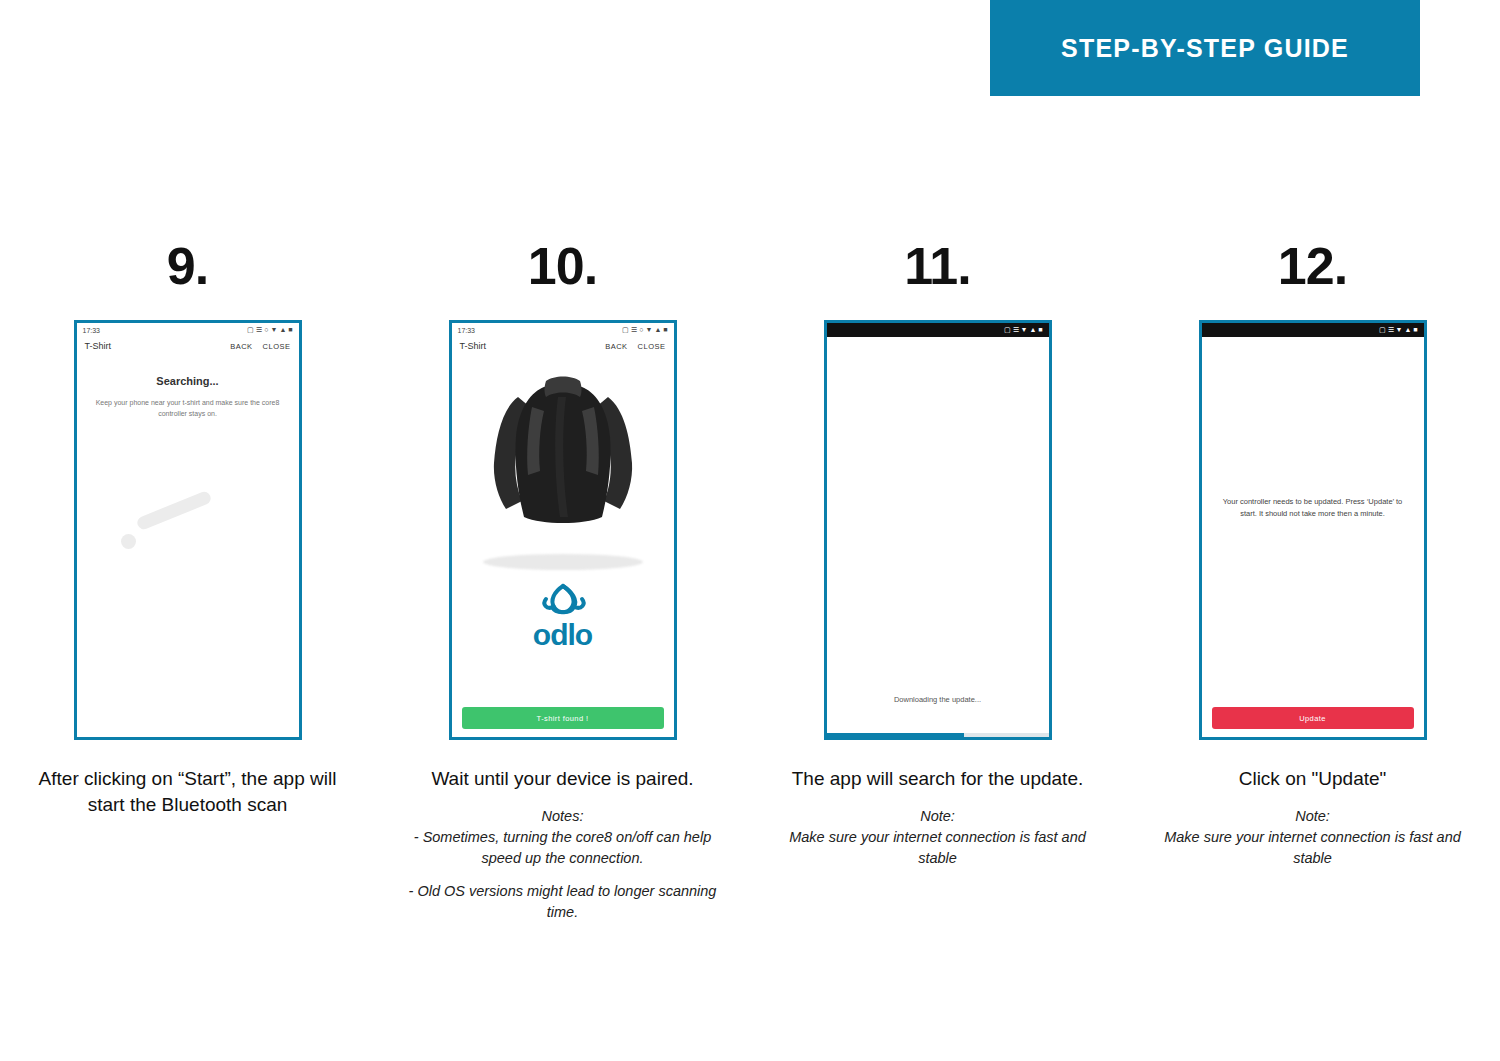Step-by-Step Guide
9.
17:33 ▢ ☰ ○ ▼ ▲ ■
T-Shirt BACK CLOSE
Searching...
Keep your phone near your t-shirt and make sure the core8 controller stays on.
After clicking on “Start”, the app will start the Bluetooth scan
10.
17:33 ▢ ☰ ○ ▼ ▲ ■
T-Shirt BACK CLOSE
odlo
T-shirt found !
Wait until your device is paired.
Notes:
- Sometimes, turning the core8 on/off can help speed up the connection.
- Old OS versions might lead to longer scanning time.
11.
▢ ☰ ▼ ▲ ■
Downloading the update...
The app will search for the update.
Note:
Make sure your internet connection is fast and stable
12.
▢ ☰ ▼ ▲ ■
Your controller needs to be updated. Press ‘Update’ to start. It should not take more then a minute.
Update
Click on "Update"
Note:
Make sure your internet connection is fast and stable